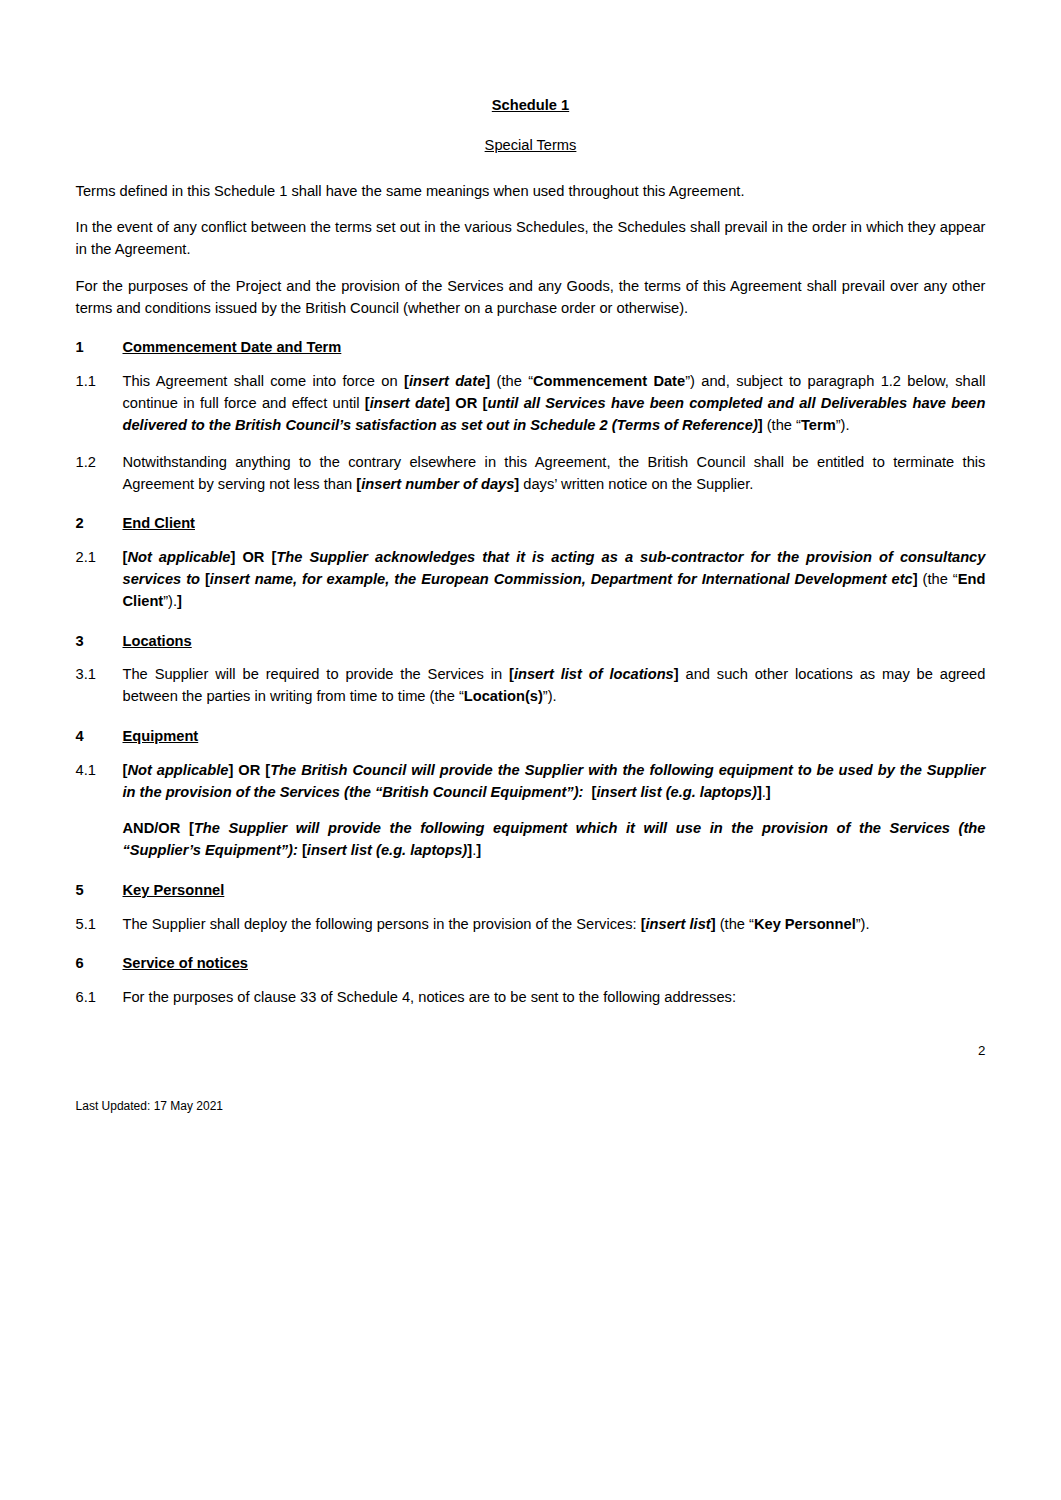Schedule 1
Special Terms
Terms defined in this Schedule 1 shall have the same meanings when used throughout this Agreement.
In the event of any conflict between the terms set out in the various Schedules, the Schedules shall prevail in the order in which they appear in the Agreement.
For the purposes of the Project and the provision of the Services and any Goods, the terms of this Agreement shall prevail over any other terms and conditions issued by the British Council (whether on a purchase order or otherwise).
1 Commencement Date and Term
1.1
This Agreement shall come into force on [insert date] (the “Commencement Date”) and, subject to paragraph 1.2 below, shall continue in full force and effect until [insert date] OR [until all Services have been completed and all Deliverables have been delivered to the British Council’s satisfaction as set out in Schedule 2 (Terms of Reference)] (the “Term”).
1.2
Notwithstanding anything to the contrary elsewhere in this Agreement, the British Council shall be entitled to terminate this Agreement by serving not less than [insert number of days] days’ written notice on the Supplier.
2 End Client
2.1
[Not applicable] OR [The Supplier acknowledges that it is acting as a sub-contractor for the provision of consultancy services to [insert name, for example, the European Commission, Department for International Development etc] (the “End Client”).]
3 Locations
3.1
The Supplier will be required to provide the Services in [insert list of locations] and such other locations as may be agreed between the parties in writing from time to time (the “Location(s)”).
4 Equipment
4.1
[Not applicable] OR [The British Council will provide the Supplier with the following equipment to be used by the Supplier in the provision of the Services (the “British Council Equipment”): [insert list (e.g. laptops)].]
AND/OR [The Supplier will provide the following equipment which it will use in the provision of the Services (the “Supplier’s Equipment”): [insert list (e.g. laptops)].]
5 Key Personnel
5.1
The Supplier shall deploy the following persons in the provision of the Services: [insert list] (the “Key Personnel”).
6 Service of notices
6.1
For the purposes of clause 33 of Schedule 4, notices are to be sent to the following addresses:
2
Last Updated: 17 May 2021